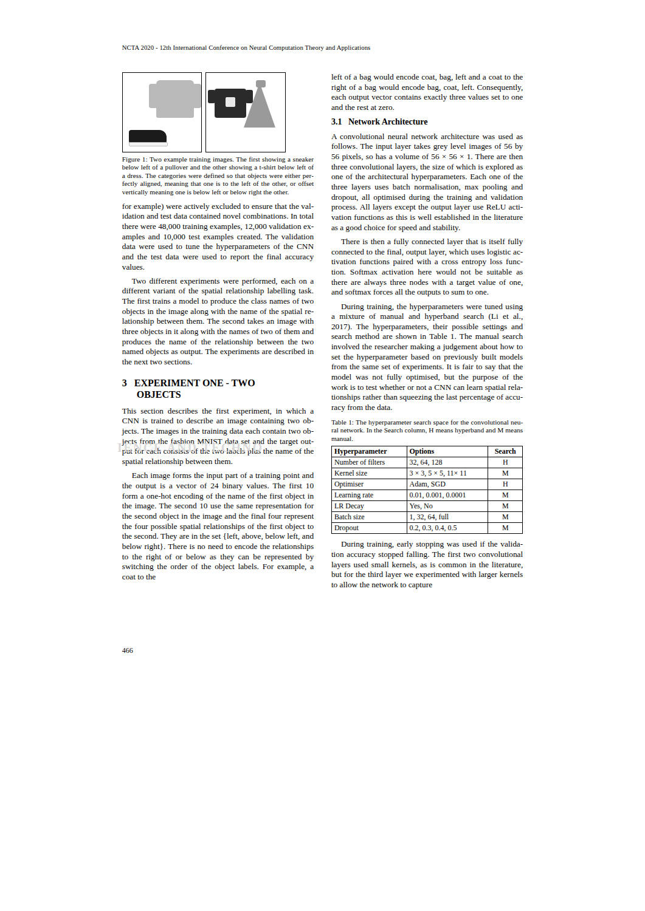NCTA 2020 - 12th International Conference on Neural Computation Theory and Applications
Figure 1: Two example training images. The first showing a sneaker below left of a pullover and the other showing a t-shirt below left of a dress. The categories were defined so that objects were either perfectly aligned, meaning that one is to the left of the other, or offset vertically meaning one is below left or below right the other.
for example) were actively excluded to ensure that the validation and test data contained novel combinations. In total there were 48,000 training examples, 12,000 validation examples and 10,000 test examples created. The validation data were used to tune the hyperparameters of the CNN and the test data were used to report the final accuracy values.
Two different experiments were performed, each on a different variant of the spatial relationship labelling task. The first trains a model to produce the class names of two objects in the image along with the name of the spatial relationship between them. The second takes an image with three objects in it along with the names of two of them and produces the name of the relationship between the two named objects as output. The experiments are described in the next two sections.
3 EXPERIMENT ONE - TWO
OBJECTS
This section describes the first experiment, in which a CNN is trained to describe an image containing two objects. The images in the training data each contain two objects from the fashion MNIST data set and the target output for each consists of the two labels plus the name of the spatial relationship between them.
Each image forms the input part of a training point and the output is a vector of 24 binary values. The first 10 form a one-hot encoding of the name of the first object in the image. The second 10 use the same representation for the second object in the image and the final four represent the four possible spatial relationships of the first object to the second. They are in the set {left, above, below left, and below right}. There is no need to encode the relationships to the right of or below as they can be represented by switching the order of the object labels. For example, a coat to the
left of a bag would encode coat, bag, left and a coat to the right of a bag would encode bag, coat, left. Consequently, each output vector contains exactly three values set to one and the rest at zero.
3.1 Network Architecture
A convolutional neural network architecture was used as follows. The input layer takes grey level images of 56 by 56 pixels, so has a volume of 56 × 56 × 1. There are then three convolutional layers, the size of which is explored as one of the architectural hyperparameters. Each one of the three layers uses batch normalisation, max pooling and dropout, all optimised during the training and validation process. All layers except the output layer use ReLU activation functions as this is well established in the literature as a good choice for speed and stability.
There is then a fully connected layer that is itself fully connected to the final, output layer, which uses logistic activation functions paired with a cross entropy loss function. Softmax activation here would not be suitable as there are always three nodes with a target value of one, and softmax forces all the outputs to sum to one.
During training, the hyperparameters were tuned using a mixture of manual and hyperband search (Li et al., 2017). The hyperparameters, their possible settings and search method are shown in Table 1. The manual search involved the researcher making a judgement about how to set the hyperparameter based on previously built models from the same set of experiments. It is fair to say that the model was not fully optimised, but the purpose of the work is to test whether or not a CNN can learn spatial relationships rather than squeezing the last percentage of accuracy from the data.
Table 1: The hyperparameter search space for the convolutional neural network. In the Search column, H means hyperband and M means manual.
| Hyperparameter | Options | Search |
| --- | --- | --- |
| Number of filters | 32, 64, 128 | H |
| Kernel size | 3 × 3, 5 × 5, 11× 11 | M |
| Optimiser | Adam, SGD | H |
| Learning rate | 0.01, 0.001, 0.0001 | M |
| LR Decay | Yes, No | M |
| Batch size | 1, 32, 64, full | M |
| Dropout | 0.2, 0.3, 0.4, 0.5 | M |
During training, early stopping was used if the validation accuracy stopped falling. The first two convolutional layers used small kernels, as is common in the literature, but for the third layer we experimented with larger kernels to allow the network to capture
IENCE AND TECHNO
’
466